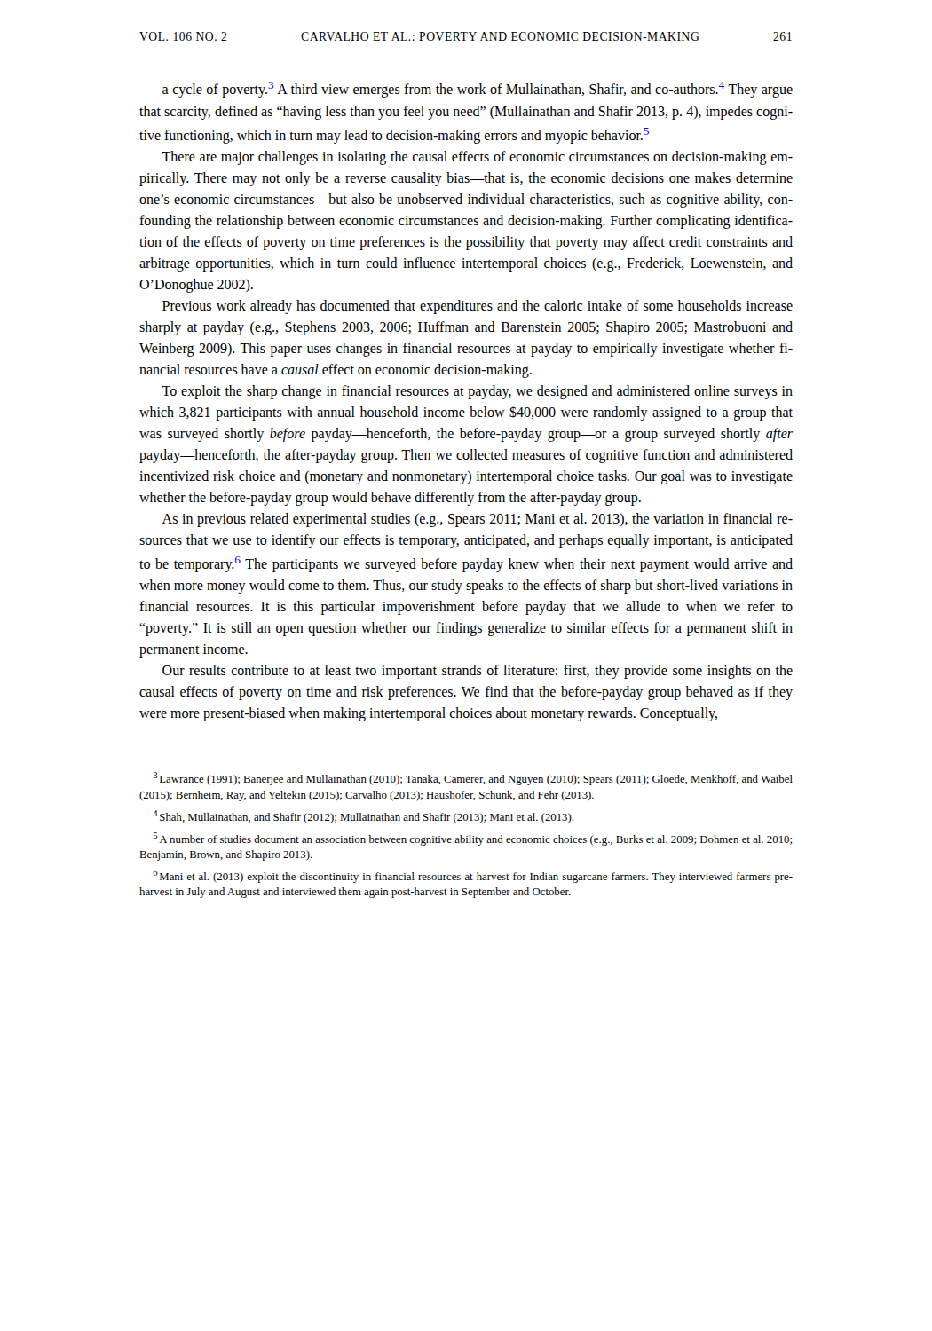VOL. 106 NO. 2 CARVALHO ET AL.: POVERTY AND ECONOMIC DECISION-MAKING 261
a cycle of poverty.3 A third view emerges from the work of Mullainathan, Shafir, and co-authors.4 They argue that scarcity, defined as “having less than you feel you need” (Mullainathan and Shafir 2013, p. 4), impedes cognitive functioning, which in turn may lead to decision-making errors and myopic behavior.5
There are major challenges in isolating the causal effects of economic circumstances on decision-making empirically. There may not only be a reverse causality bias—that is, the economic decisions one makes determine one’s economic circumstances—but also be unobserved individual characteristics, such as cognitive ability, confounding the relationship between economic circumstances and decision-making. Further complicating identification of the effects of poverty on time preferences is the possibility that poverty may affect credit constraints and arbitrage opportunities, which in turn could influence intertemporal choices (e.g., Frederick, Loewenstein, and O’Donoghue 2002).
Previous work already has documented that expenditures and the caloric intake of some households increase sharply at payday (e.g., Stephens 2003, 2006; Huffman and Barenstein 2005; Shapiro 2005; Mastrobuoni and Weinberg 2009). This paper uses changes in financial resources at payday to empirically investigate whether financial resources have a causal effect on economic decision-making.
To exploit the sharp change in financial resources at payday, we designed and administered online surveys in which 3,821 participants with annual household income below $40,000 were randomly assigned to a group that was surveyed shortly before payday—henceforth, the before-payday group—or a group surveyed shortly after payday—henceforth, the after-payday group. Then we collected measures of cognitive function and administered incentivized risk choice and (monetary and nonmonetary) intertemporal choice tasks. Our goal was to investigate whether the before-payday group would behave differently from the after-payday group.
As in previous related experimental studies (e.g., Spears 2011; Mani et al. 2013), the variation in financial resources that we use to identify our effects is temporary, anticipated, and perhaps equally important, is anticipated to be temporary.6 The participants we surveyed before payday knew when their next payment would arrive and when more money would come to them. Thus, our study speaks to the effects of sharp but short-lived variations in financial resources. It is this particular impoverishment before payday that we allude to when we refer to “poverty.” It is still an open question whether our findings generalize to similar effects for a permanent shift in permanent income.
Our results contribute to at least two important strands of literature: first, they provide some insights on the causal effects of poverty on time and risk preferences. We find that the before-payday group behaved as if they were more present-biased when making intertemporal choices about monetary rewards. Conceptually,
3Lawrance (1991); Banerjee and Mullainathan (2010); Tanaka, Camerer, and Nguyen (2010); Spears (2011); Gloede, Menkhoff, and Waibel (2015); Bernheim, Ray, and Yeltekin (2015); Carvalho (2013); Haushofer, Schunk, and Fehr (2013).
4Shah, Mullainathan, and Shafir (2012); Mullainathan and Shafir (2013); Mani et al. (2013).
5A number of studies document an association between cognitive ability and economic choices (e.g., Burks et al. 2009; Dohmen et al. 2010; Benjamin, Brown, and Shapiro 2013).
6Mani et al. (2013) exploit the discontinuity in financial resources at harvest for Indian sugarcane farmers. They interviewed farmers pre-harvest in July and August and interviewed them again post-harvest in September and October.